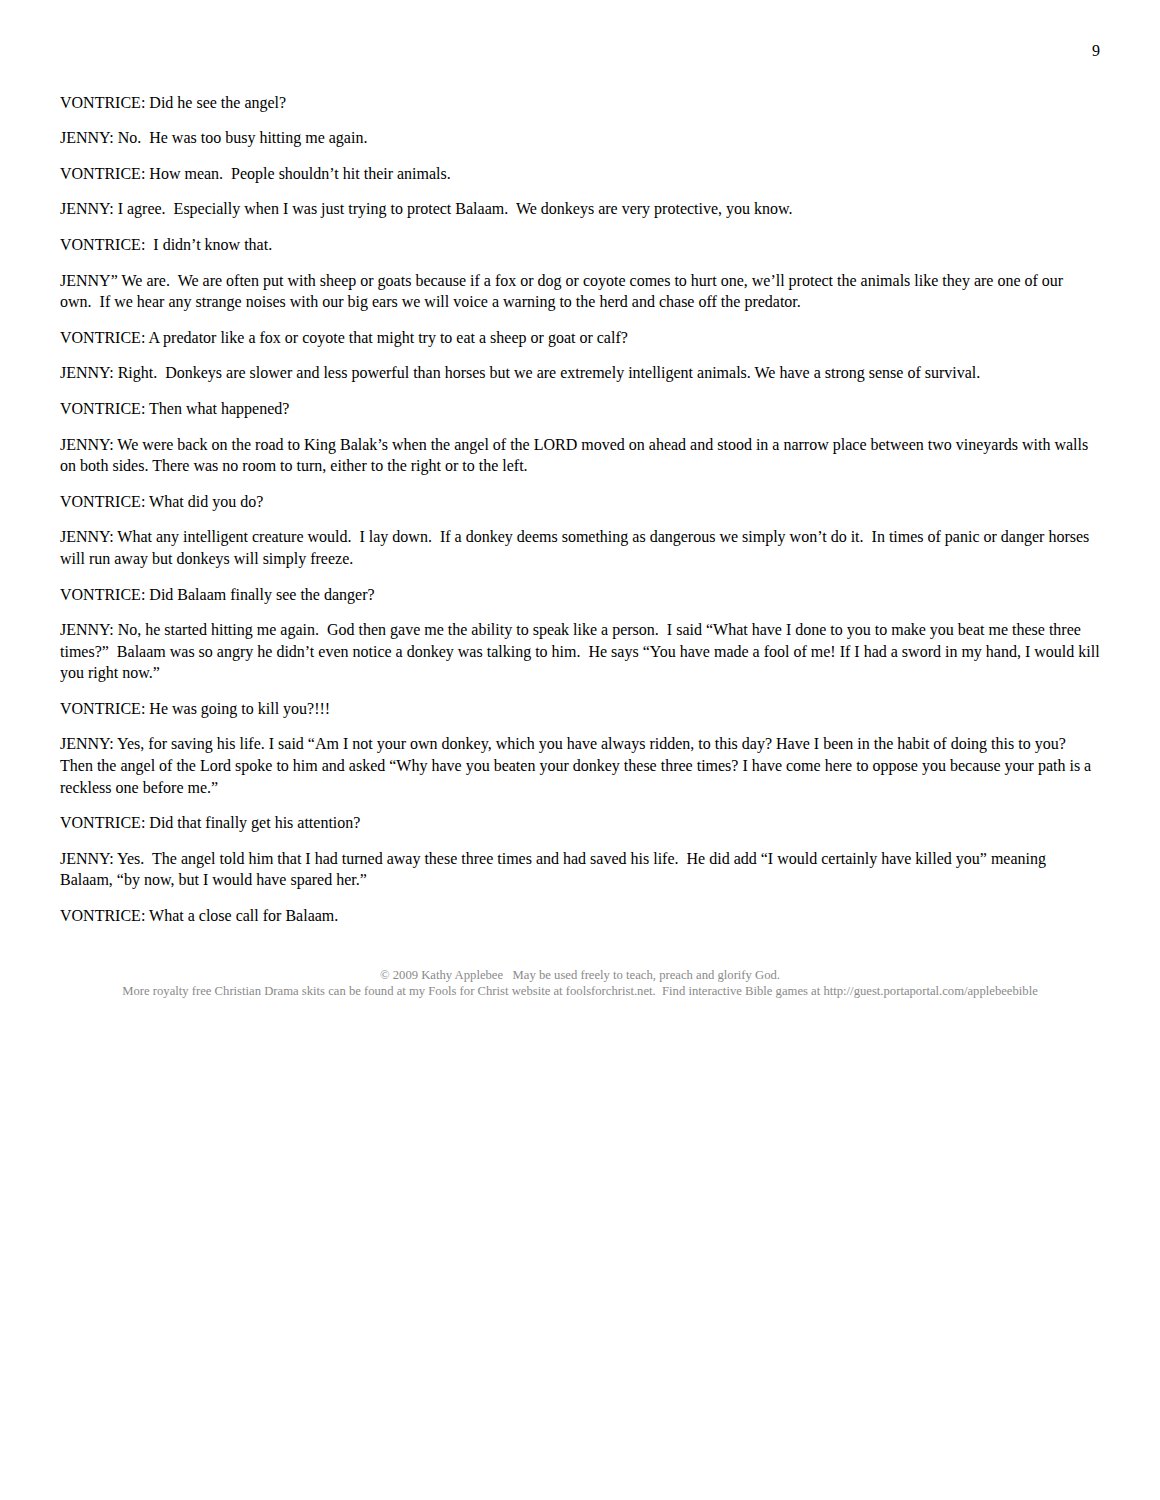9
VONTRICE: Did he see the angel?
JENNY: No. He was too busy hitting me again.
VONTRICE: How mean. People shouldn’t hit their animals.
JENNY: I agree. Especially when I was just trying to protect Balaam. We donkeys are very protective, you know.
VONTRICE: I didn’t know that.
JENNY” We are. We are often put with sheep or goats because if a fox or dog or coyote comes to hurt one, we’ll protect the animals like they are one of our own. If we hear any strange noises with our big ears we will voice a warning to the herd and chase off the predator.
VONTRICE: A predator like a fox or coyote that might try to eat a sheep or goat or calf?
JENNY: Right. Donkeys are slower and less powerful than horses but we are extremely intelligent animals. We have a strong sense of survival.
VONTRICE: Then what happened?
JENNY: We were back on the road to King Balak’s when the angel of the LORD moved on ahead and stood in a narrow place between two vineyards with walls on both sides. There was no room to turn, either to the right or to the left.
VONTRICE: What did you do?
JENNY: What any intelligent creature would. I lay down. If a donkey deems something as dangerous we simply won’t do it. In times of panic or danger horses will run away but donkeys will simply freeze.
VONTRICE: Did Balaam finally see the danger?
JENNY: No, he started hitting me again. God then gave me the ability to speak like a person. I said “What have I done to you to make you beat me these three times?” Balaam was so angry he didn’t even notice a donkey was talking to him. He says “You have made a fool of me! If I had a sword in my hand, I would kill you right now.”
VONTRICE: He was going to kill you?!!!
JENNY: Yes, for saving his life. I said “Am I not your own donkey, which you have always ridden, to this day? Have I been in the habit of doing this to you? Then the angel of the Lord spoke to him and asked “Why have you beaten your donkey these three times? I have come here to oppose you because your path is a reckless one before me.”
VONTRICE: Did that finally get his attention?
JENNY: Yes. The angel told him that I had turned away these three times and had saved his life. He did add “I would certainly have killed you” meaning Balaam, “by now, but I would have spared her.”
VONTRICE: What a close call for Balaam.
© 2009 Kathy Applebee May be used freely to teach, preach and glorify God.
More royalty free Christian Drama skits can be found at my Fools for Christ website at foolsforchrist.net. Find interactive Bible games at http://guest.portaportal.com/applebeebible